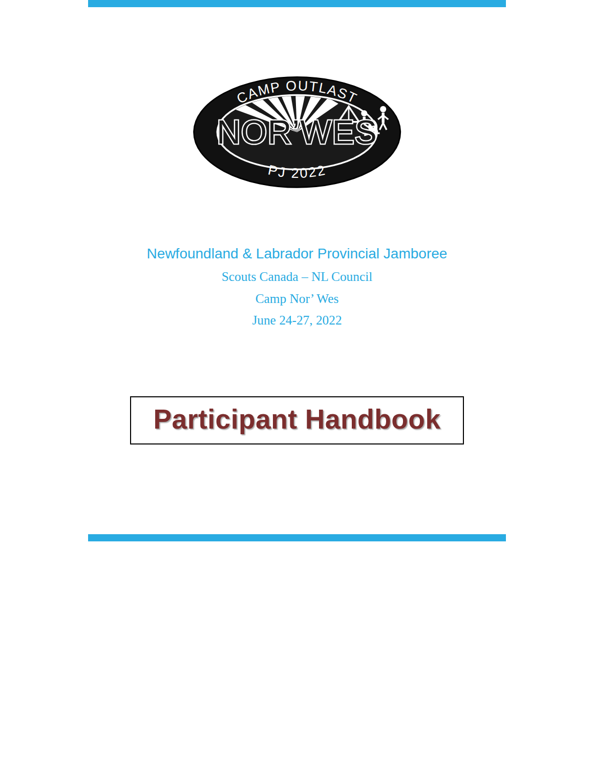NOR’WES CAMP OUTLAST PJ 2022
Newfoundland & Labrador Provincial Jamboree
Scouts Canada – NL Council
Camp Nor’ Wes
June 24-27, 2022
Participant Handbook